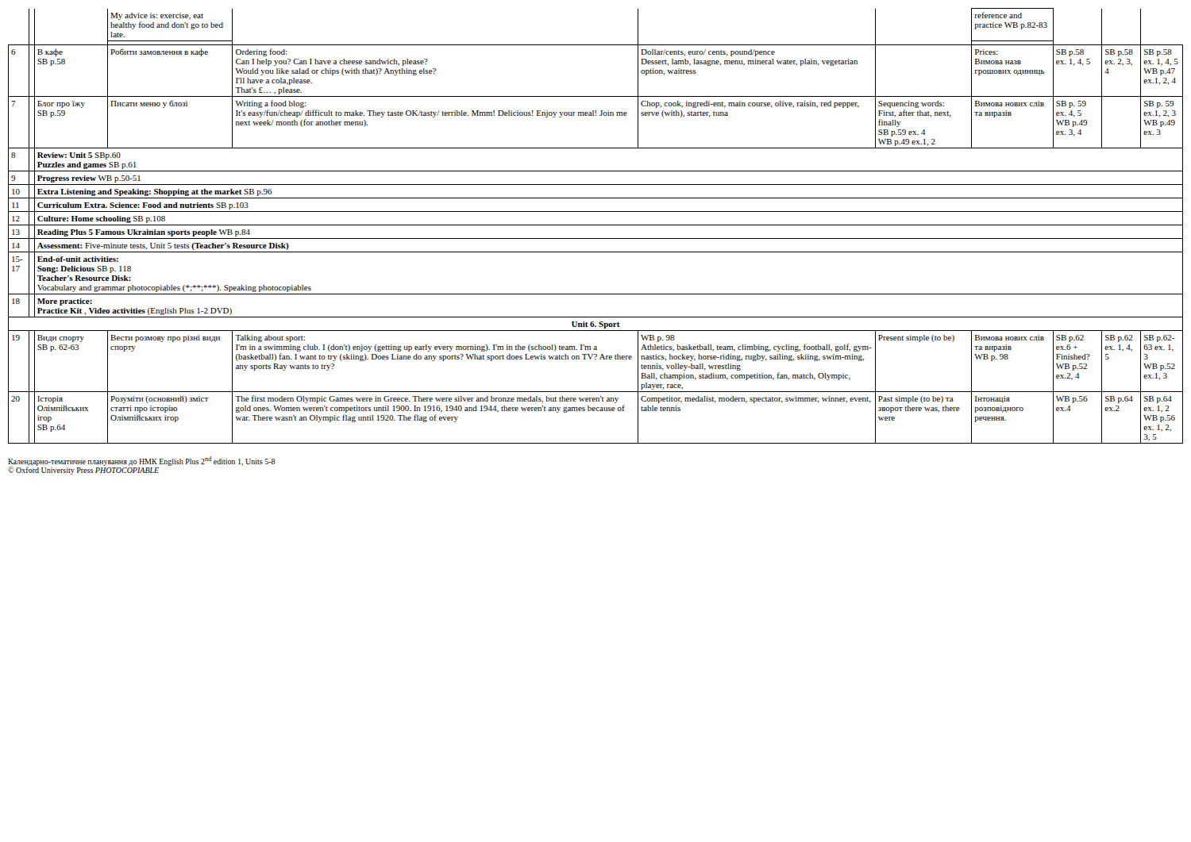| | | | My advice is: exercise, eat healthy food and don't go to bed late. | | | | reference and practice WB p.82-83 | | |
| 6 | | В кафе SB p.58 | Робити замовлення в кафе | Ordering food: Can I help you? Can I have a cheese sandwich, please? Would you like salad or chips (with that)? Anything else? I'll have a cola,please. That's £… , please. | Dollar/cents, euro/ cents, pound/pence Dessert, lamb, lasagne, menu, mineral water, plain, vegetarian option, waitress | | Prices: Вимова назв грошових одиниць | SB p.58 ex. 1, 4, 5 | SB p.58 ex. 2, 3, 4 | SB p.58 ex. 1, 4, 5 WB p.47 ex.1, 2, 4 |
| 7 | | Блог про їжу SB p.59 | Писати меню у блозі | Writing a food blog: It's easy/fun/cheap/ difficult to make. They taste OK/tasty/ terrible. Mmm! Delicious! Enjoy your meal! Join me next week/ month (for another menu). | Chop, cook, ingredi-ent, main course, olive, raisin, red pepper, serve (with), starter, tuna | Sequencing words: First, after that, next, finally SB p.59 ex. 4 WB p.49 ex.1, 2 | Вимова нових слів та виразів | SB p. 59 ex. 4, 5 WB p.49 ex. 3, 4 | | SB p. 59 ex.1, 2, 3 WB p.49 ex. 3 |
| 8 | | Review: Unit 5 SBp.60 Puzzles and games SB p.61 |
| 9 | | Progress review WB p.50-51 |
| 10 | | Extra Listening and Speaking: Shopping at the market SB p.96 |
| 11 | | Curriculum Extra. Science: Food and nutrients SB p.103 |
| 12 | | Culture: Home schooling SB p.108 |
| 13 | | Reading Plus 5 Famous Ukrainian sports people WB p.84 |
| 14 | | Assessment: Five-minute tests, Unit 5 tests (Teacher's Resource Disk) |
| 15-17 | | End-of-unit activities: Song: Delicious SB p. 118 Teacher's Resource Disk: Vocabulary and grammar photocopiables (*;**;***). Speaking photocopiables |
| 18 | | More practice: Practice Kit , Video activities (English Plus 1-2 DVD) |
| Unit 6. Sport |
| 19 | | Види спорту SB p. 62-63 | Вести розмову про різні види спорту | Talking about sport: I'm in a swimming club. I (don't) enjoy (getting up early every morning). I'm in the (school) team. I'm a (basketball) fan. I want to try (skiing). Does Liane do any sports? What sport does Lewis watch on TV? Are there any sports Ray wants to try? | WB p. 98 Athletics, basketball, team, climbing, cycling, football, golf, gym-nastics, hockey, horse-riding, rugby, sailing, skiing, swim-ming, tennis, volley-ball, wrestling Ball, champion, stadium, competition, fan, match, Olympic, player, race, | Present simple (to be) | Вимова нових слів та виразів WB p. 98 | SB p.62 ex.6 + Finished? WB p.52 ex.2, 4 | SB p.62 ex. 1, 4, 5 | SB p.62-63 ex. 1, 3 WB p.52 ex.1, 3 |
| 20 | | Історія Олімпійських ігор SB p.64 | Розуміти (основний) зміст статті про історію Олімпійських ігор | The first modern Olympic Games were in Greece. There were silver and bronze medals, but there weren't any gold ones. Women weren't competitors until 1900. In 1916, 1940 and 1944, there weren't any games because of war. There wasn't an Olympic flag until 1920. The flag of every | Competitor, medalist, modern, spectator, swimmer, winner, event, table tennis | Past simple (to be) та зворот there was, there were | Інтонація розповідного речення. | WB p.56 ex.4 | SB p.64 ex.2 | SB p.64 ex. 1, 2 WB p.56 ex. 1, 2, 3, 5 |
Календарно-тематичне планування до НМК English Plus 2nd edition 1, Units 5-8
© Oxford University Press PHOTOCOPIABLE